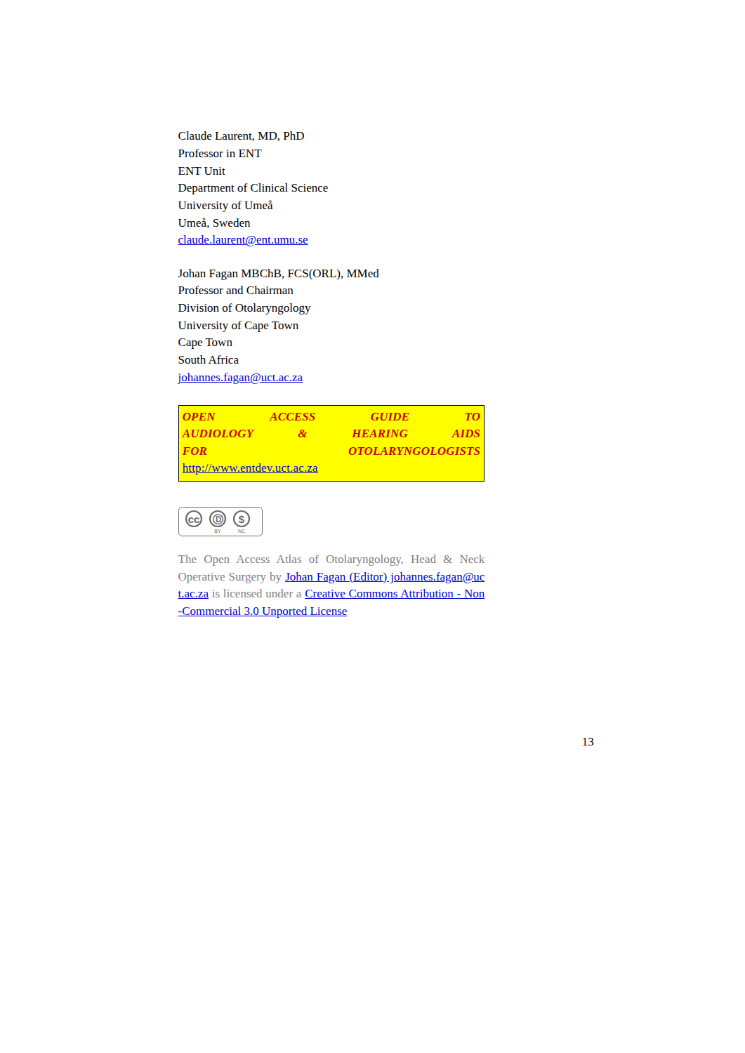Claude Laurent, MD, PhD
Professor in ENT
ENT Unit
Department of Clinical Science
University of Umeå
Umeå, Sweden
claude.laurent@ent.umu.se
Johan Fagan MBChB, FCS(ORL), MMed
Professor and Chairman
Division of Otolaryngology
University of Cape Town
Cape Town
South Africa
johannes.fagan@uct.ac.za
OPEN ACCESS GUIDE TO
AUDIOLOGY & HEARING AIDS
FOR OTOLARYNGOLOGISTS
http://www.entdev.uct.ac.za
cc Ⓓ $ BY NC
The Open Access Atlas of Otolaryngology, Head & Neck Operative Surgery by Johan Fagan (Editor) johannes.fagan@uct.ac.za is licensed under a Creative Commons Attribution - Non-Commercial 3.0 Unported License
13